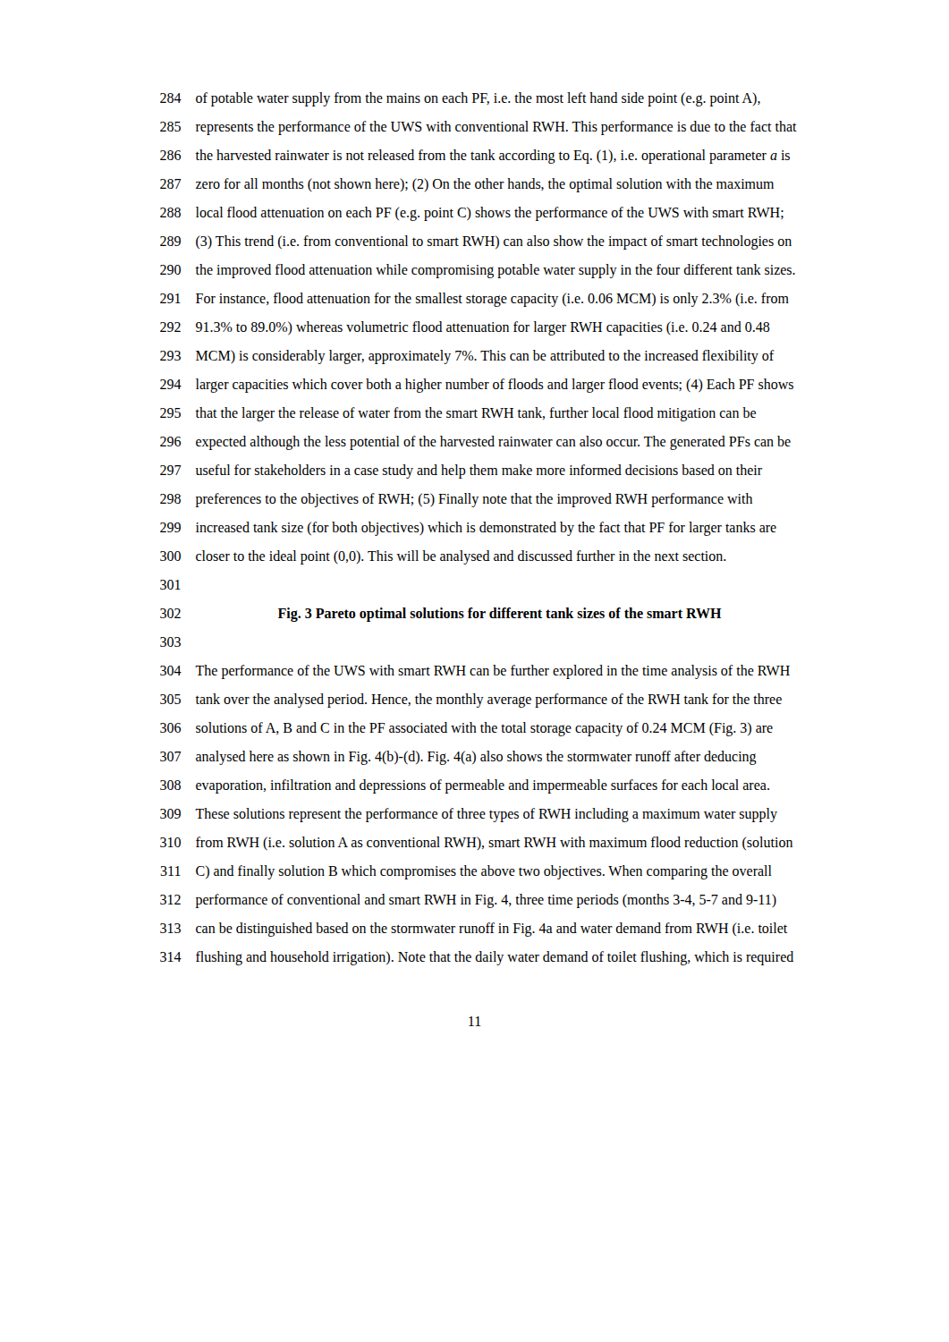284of potable water supply from the mains on each PF, i.e. the most left hand side point (e.g. point A),
285represents the performance of the UWS with conventional RWH. This performance is due to the fact that
286the harvested rainwater is not released from the tank according to Eq. (1), i.e. operational parameter a is
287zero for all months (not shown here); (2) On the other hands, the optimal solution with the maximum
288local flood attenuation on each PF (e.g. point C) shows the performance of the UWS with smart RWH;
289(3) This trend (i.e. from conventional to smart RWH) can also show the impact of smart technologies on
290the improved flood attenuation while compromising potable water supply in the four different tank sizes.
291 For instance, flood attenuation for the smallest storage capacity (i.e. 0.06 MCM) is only 2.3% (i.e. from
29291.3% to 89.0%) whereas volumetric flood attenuation for larger RWH capacities (i.e. 0.24 and 0.48
293 MCM) is considerably larger, approximately 7%. This can be attributed to the increased flexibility of
294larger capacities which cover both a higher number of floods and larger flood events; (4) Each PF shows
295that the larger the release of water from the smart RWH tank, further local flood mitigation can be
296expected although the less potential of the harvested rainwater can also occur. The generated PFs can be
297useful for stakeholders in a case study and help them make more informed decisions based on their
298preferences to the objectives of RWH; (5) Finally note that the improved RWH performance with
299increased tank size (for both objectives) which is demonstrated by the fact that PF for larger tanks are
300closer to the ideal point (0,0). This will be analysed and discussed further in the next section.
301
302 Fig. 3 Pareto optimal solutions for different tank sizes of the smart RWH
303
304 The performance of the UWS with smart RWH can be further explored in the time analysis of the RWH
305tank over the analysed period. Hence, the monthly average performance of the RWH tank for the three
306solutions of A, B and C in the PF associated with the total storage capacity of 0.24 MCM (Fig. 3) are
307analysed here as shown in Fig. 4(b)-(d). Fig. 4(a) also shows the stormwater runoff after deducing
308evaporation, infiltration and depressions of permeable and impermeable surfaces for each local area.
309 These solutions represent the performance of three types of RWH including a maximum water supply
310from RWH (i.e. solution A as conventional RWH), smart RWH with maximum flood reduction (solution
311 C) and finally solution B which compromises the above two objectives. When comparing the overall
312performance of conventional and smart RWH in Fig. 4, three time periods (months 3-4, 5-7 and 9-11)
313can be distinguished based on the stormwater runoff in Fig. 4a and water demand from RWH (i.e. toilet
314flushing and household irrigation). Note that the daily water demand of toilet flushing, which is required
11